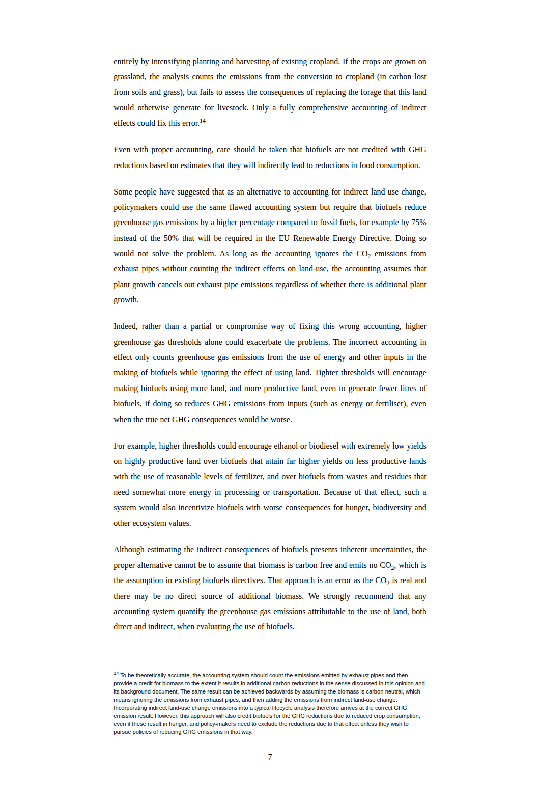entirely by intensifying planting and harvesting of existing cropland. If the crops are grown on grassland, the analysis counts the emissions from the conversion to cropland (in carbon lost from soils and grass), but fails to assess the consequences of replacing the forage that this land would otherwise generate for livestock. Only a fully comprehensive accounting of indirect effects could fix this error.14
Even with proper accounting, care should be taken that biofuels are not credited with GHG reductions based on estimates that they will indirectly lead to reductions in food consumption.
Some people have suggested that as an alternative to accounting for indirect land use change, policymakers could use the same flawed accounting system but require that biofuels reduce greenhouse gas emissions by a higher percentage compared to fossil fuels, for example by 75% instead of the 50% that will be required in the EU Renewable Energy Directive. Doing so would not solve the problem. As long as the accounting ignores the CO2 emissions from exhaust pipes without counting the indirect effects on land-use, the accounting assumes that plant growth cancels out exhaust pipe emissions regardless of whether there is additional plant growth.
Indeed, rather than a partial or compromise way of fixing this wrong accounting, higher greenhouse gas thresholds alone could exacerbate the problems. The incorrect accounting in effect only counts greenhouse gas emissions from the use of energy and other inputs in the making of biofuels while ignoring the effect of using land. Tighter thresholds will encourage making biofuels using more land, and more productive land, even to generate fewer litres of biofuels, if doing so reduces GHG emissions from inputs (such as energy or fertiliser), even when the true net GHG consequences would be worse.
For example, higher thresholds could encourage ethanol or biodiesel with extremely low yields on highly productive land over biofuels that attain far higher yields on less productive lands with the use of reasonable levels of fertilizer, and over biofuels from wastes and residues that need somewhat more energy in processing or transportation. Because of that effect, such a system would also incentivize biofuels with worse consequences for hunger, biodiversity and other ecosystem values.
Although estimating the indirect consequences of biofuels presents inherent uncertainties, the proper alternative cannot be to assume that biomass is carbon free and emits no CO2, which is the assumption in existing biofuels directives. That approach is an error as the CO2 is real and there may be no direct source of additional biomass. We strongly recommend that any accounting system quantify the greenhouse gas emissions attributable to the use of land, both direct and indirect, when evaluating the use of biofuels.
14 To be theoretically accurate, the accounting system should count the emissions emitted by exhaust pipes and then provide a credit for biomass to the extent it results in additional carbon reductions in the sense discussed in this opinion and its background document. The same result can be achieved backwards by assuming the biomass is carbon neutral, which means ignoring the emissions from exhaust pipes, and then adding the emissions from indirect land-use change. Incorporating indirect land-use change emissions into a typical lifecycle analysis therefore arrives at the correct GHG emission result. However, this approach will also credit biofuels for the GHG reductions due to reduced crop consumption, even if these result in hunger, and policy-makers need to exclude the reductions due to that effect unless they wish to pursue policies of reducing GHG emissions in that way.
7